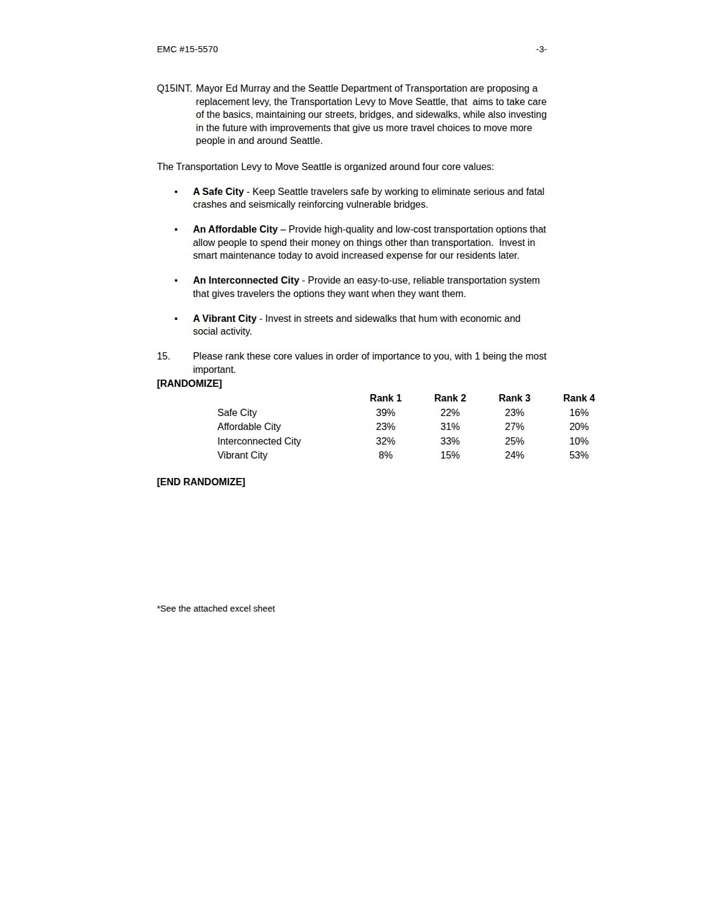EMC #15-5570
-3-
Q15INT.
Mayor Ed Murray and the Seattle Department of Transportation are proposing a replacement levy, the Transportation Levy to Move Seattle, that aims to take care of the basics, maintaining our streets, bridges, and sidewalks, while also investing in the future with improvements that give us more travel choices to move more people in and around Seattle.
The Transportation Levy to Move Seattle is organized around four core values:
A Safe City - Keep Seattle travelers safe by working to eliminate serious and fatal crashes and seismically reinforcing vulnerable bridges.
An Affordable City – Provide high-quality and low-cost transportation options that allow people to spend their money on things other than transportation. Invest in smart maintenance today to avoid increased expense for our residents later.
An Interconnected City - Provide an easy-to-use, reliable transportation system that gives travelers the options they want when they want them.
A Vibrant City - Invest in streets and sidewalks that hum with economic and social activity.
15.
Please rank these core values in order of importance to you, with 1 being the most important.
[RANDOMIZE]
| | Rank 1 | Rank 2 | Rank 3 | Rank 4 |
| --- | --- | --- | --- | --- |
| Safe City | 39% | 22% | 23% | 16% |
| Affordable City | 23% | 31% | 27% | 20% |
| Interconnected City | 32% | 33% | 25% | 10% |
| Vibrant City | 8% | 15% | 24% | 53% |
[END RANDOMIZE]
*See the attached excel sheet